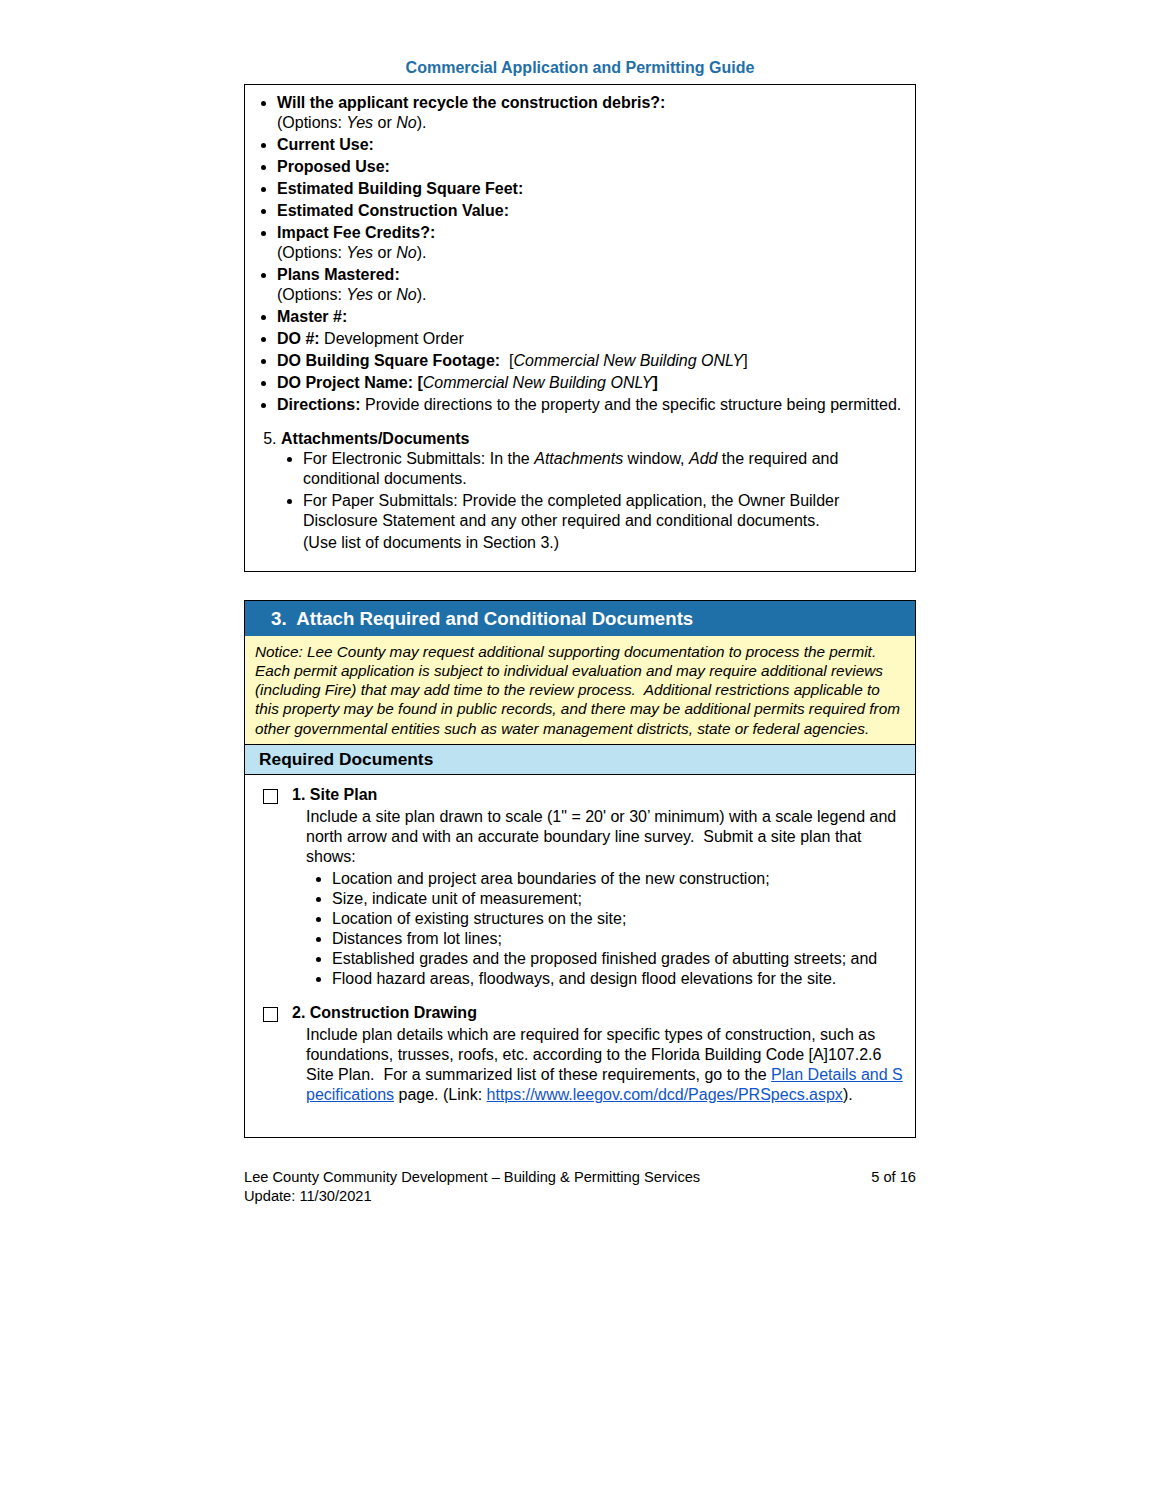Commercial Application and Permitting Guide
Will the applicant recycle the construction debris?:
(Options: Yes or No).
Current Use:
Proposed Use:
Estimated Building Square Feet:
Estimated Construction Value:
Impact Fee Credits?:
(Options: Yes or No).
Plans Mastered:
(Options: Yes or No).
Master #:
DO #: Development Order
DO Building Square Footage: [Commercial New Building ONLY]
DO Project Name: [Commercial New Building ONLY]
Directions: Provide directions to the property and the specific structure being permitted.
Attachments/Documents
For Electronic Submittals: In the Attachments window, Add the required and conditional documents.
For Paper Submittals: Provide the completed application, the Owner Builder Disclosure Statement and any other required and conditional documents.
(Use list of documents in Section 3.)
3. Attach Required and Conditional Documents
Notice: Lee County may request additional supporting documentation to process the permit. Each permit application is subject to individual evaluation and may require additional reviews (including Fire) that may add time to the review process. Additional restrictions applicable to this property may be found in public records, and there may be additional permits required from other governmental entities such as water management districts, state or federal agencies.
Required Documents
1. Site Plan
Include a site plan drawn to scale (1" = 20' or 30’ minimum) with a scale legend and north arrow and with an accurate boundary line survey. Submit a site plan that shows:
Location and project area boundaries of the new construction;
Size, indicate unit of measurement;
Location of existing structures on the site;
Distances from lot lines;
Established grades and the proposed finished grades of abutting streets; and
Flood hazard areas, floodways, and design flood elevations for the site.
2. Construction Drawing
Include plan details which are required for specific types of construction, such as foundations, trusses, roofs, etc. according to the Florida Building Code [A]107.2.6 Site Plan. For a summarized list of these requirements, go to the Plan Details and Specifications page. (Link: https://www.leegov.com/dcd/Pages/PRSpecs.aspx).
Lee County Community Development – Building & Permitting Services
Update: 11/30/2021
5 of 16